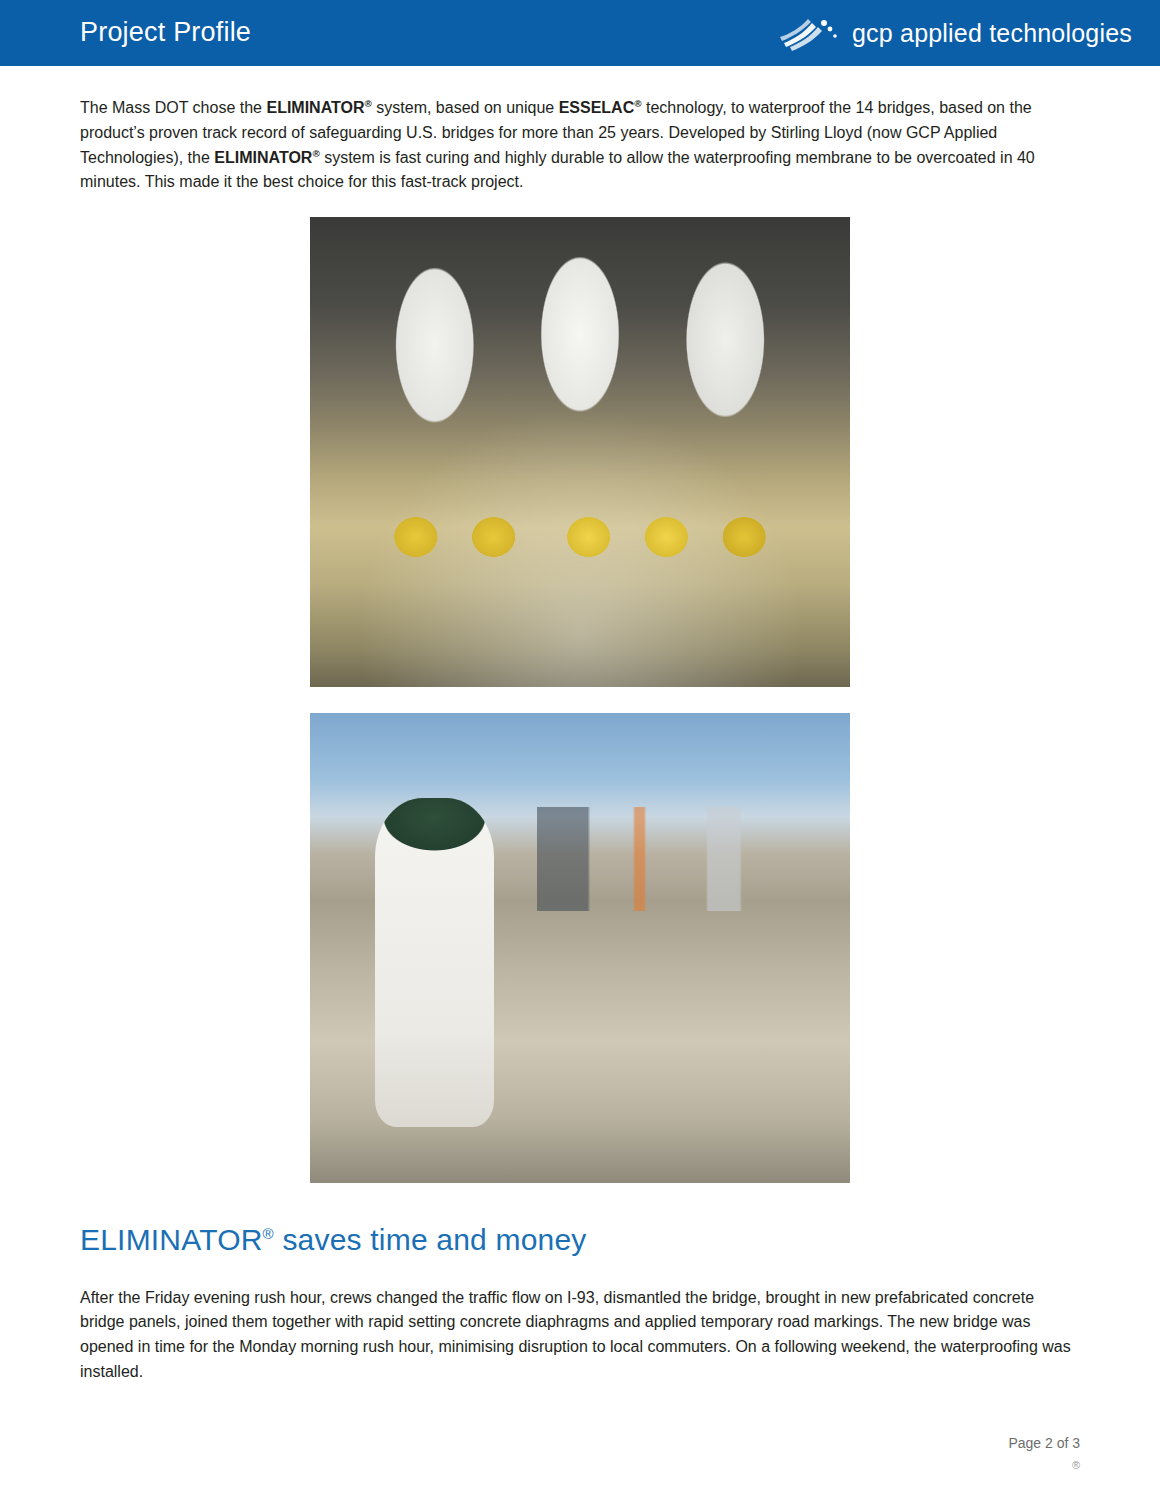Project Profile
gcp applied technologies
The Mass DOT chose the ELIMINATOR® system, based on unique ESSELAC® technology, to waterproof the 14 bridges, based on the product’s proven track record of safeguarding U.S. bridges for more than 25 years. Developed by Stirling Lloyd (now GCP Applied Technologies), the ELIMINATOR® system is fast curing and highly durable to allow the waterproofing membrane to be overcoated in 40 minutes. This made it the best choice for this fast-track project.
ELIMINATOR® saves time and money
After the Friday evening rush hour, crews changed the traffic flow on I-93, dismantled the bridge, brought in new prefabricated concrete bridge panels, joined them together with rapid setting concrete diaphragms and applied temporary road markings. The new bridge was opened in time for the Monday morning rush hour, minimising disruption to local commuters. On a following weekend, the waterproofing was installed.
Page 2 of 3 ®